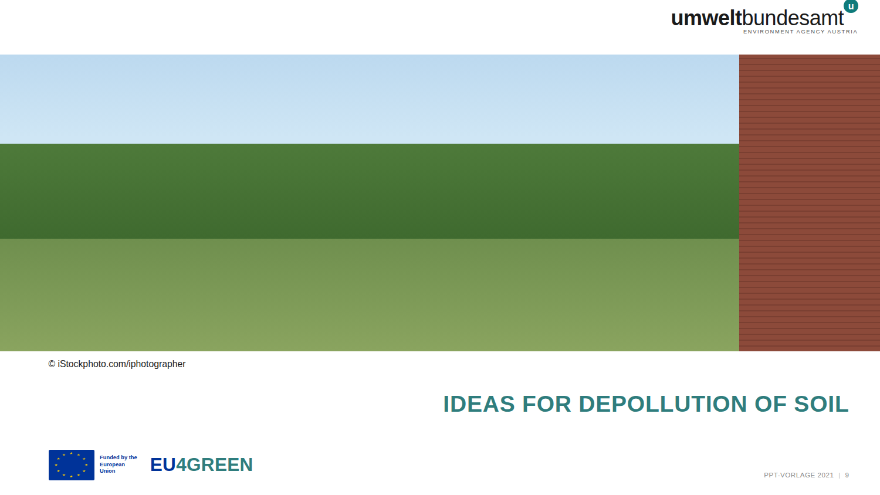umwelt bundesamt u
Environment Agency Austria
© iStockphoto.com/iphotographer
Ideas for depollution of soil
Funded by the
European Union
EU4GREEN
PPT-VORLAGE 2021 | 9